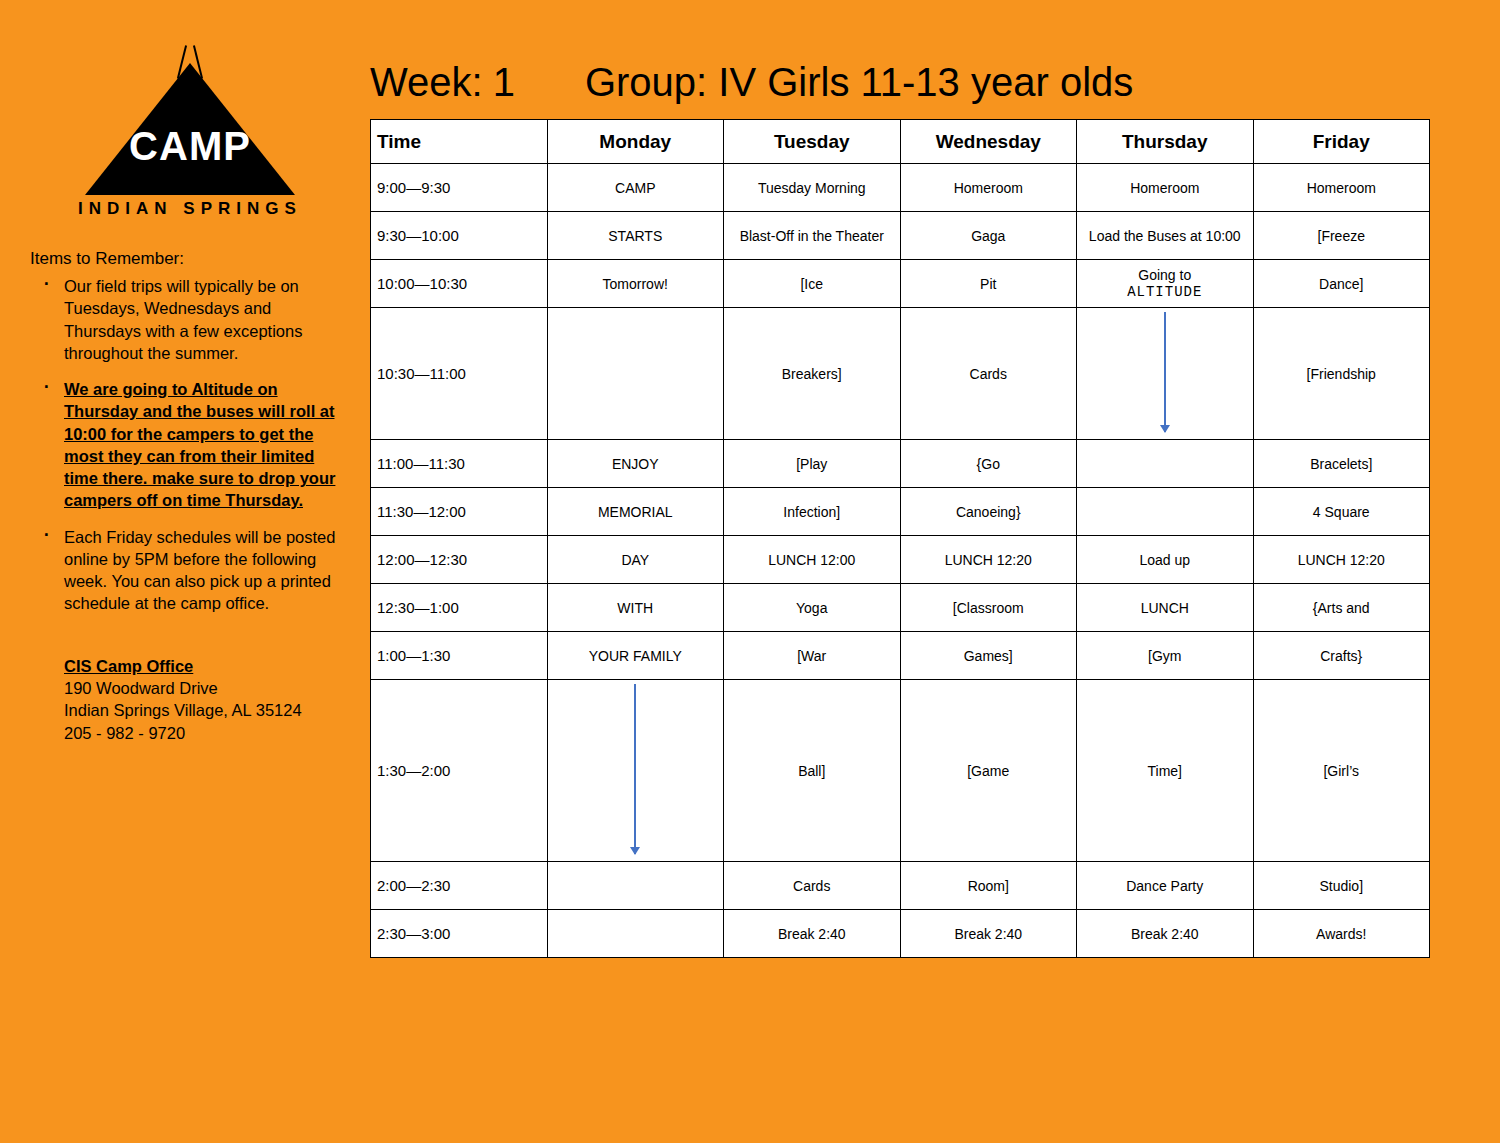CAMP
INDIAN SPRINGS
Items to Remember:
Our field trips will typically be on Tuesdays, Wednesdays and Thursdays with a few exceptions throughout the summer.
We are going to Altitude on Thursday and the buses will roll at 10:00 for the campers to get the most they can from their limited time there. make sure to drop your campers off on time Thursday.
Each Friday schedules will be posted online by 5PM before the following week. You can also pick up a printed schedule at the camp office.
CIS Camp Office
190 Woodward Drive
Indian Springs Village, AL 35124
205 - 982 - 9720
Week: 1 Group: IV Girls 11-13 year olds
| Time | Monday | Tuesday | Wednesday | Thursday | Friday |
| --- | --- | --- | --- | --- | --- |
| 9:00—9:30 | CAMP | Tuesday Morning | Homeroom | Homeroom | Homeroom |
| 9:30—10:00 | STARTS | Blast-Off in the Theater | Gaga | Load the Buses at 10:00 | [Freeze |
| 10:00—10:30 | Tomorrow! | [Ice | Pit | Going to ALTITUDE | Dance] |
| 10:30—11:00 | | Breakers] | Cards | | [Friendship |
| 11:00—11:30 | ENJOY | [Play | {Go | | Bracelets] |
| 11:30—12:00 | MEMORIAL | Infection] | Canoeing} | | 4 Square |
| 12:00—12:30 | DAY | LUNCH 12:00 | LUNCH 12:20 | Load up | LUNCH 12:20 |
| 12:30—1:00 | WITH | Yoga | [Classroom | LUNCH | {Arts and |
| 1:00—1:30 | YOUR FAMILY | [War | Games] | [Gym | Crafts} |
| 1:30—2:00 | | Ball] | [Game | Time] | [Girl’s |
| 2:00—2:30 | | Cards | Room] | Dance Party | Studio] |
| 2:30—3:00 | | Break 2:40 | Break 2:40 | Break 2:40 | Awards! |